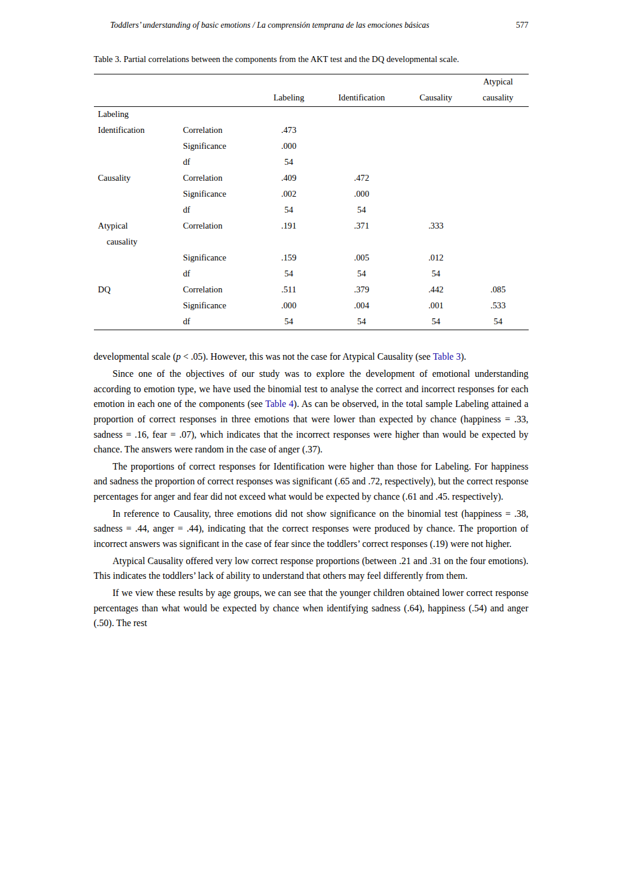Toddlers’ understanding of basic emotions / La comprensión temprana de las emociones básicas 577
Table 3. Partial correlations between the components from the AKT test and the DQ developmental scale.
| | | | | | Atypical |
| --- | --- | --- | --- | --- | --- |
| | | Labeling | Identification | Causality | causality |
| Labeling | | | | | |
| Identification | Correlation | .473 | | | |
| | Significance | .000 | | | |
| | df | 54 | | | |
| Causality | Correlation | .409 | .472 | | |
| | Significance | .002 | .000 | | |
| | df | 54 | 54 | | |
| Atypical | Correlation | .191 | .371 | .333 | |
| causality | | | | | |
| | Significance | .159 | .005 | .012 | |
| | df | 54 | 54 | 54 | |
| DQ | Correlation | .511 | .379 | .442 | .085 |
| | Significance | .000 | .004 | .001 | .533 |
| | df | 54 | 54 | 54 | 54 |
developmental scale (p < .05). However, this was not the case for Atypical Causality (see Table 3).
Since one of the objectives of our study was to explore the development of emotional understanding according to emotion type, we have used the binomial test to analyse the correct and incorrect responses for each emotion in each one of the components (see Table 4). As can be observed, in the total sample Labeling attained a proportion of correct responses in three emotions that were lower than expected by chance (happiness = .33, sadness = .16, fear = .07), which indicates that the incorrect responses were higher than would be expected by chance. The answers were random in the case of anger (.37).
The proportions of correct responses for Identification were higher than those for Labeling. For happiness and sadness the proportion of correct responses was significant (.65 and .72, respectively), but the correct response percentages for anger and fear did not exceed what would be expected by chance (.61 and .45. respectively).
In reference to Causality, three emotions did not show significance on the binomial test (happiness = .38, sadness = .44, anger = .44), indicating that the correct responses were produced by chance. The proportion of incorrect answers was significant in the case of fear since the toddlers’ correct responses (.19) were not higher.
Atypical Causality offered very low correct response proportions (between .21 and .31 on the four emotions). This indicates the toddlers’ lack of ability to understand that others may feel differently from them.
If we view these results by age groups, we can see that the younger children obtained lower correct response percentages than what would be expected by chance when identifying sadness (.64), happiness (.54) and anger (.50). The rest